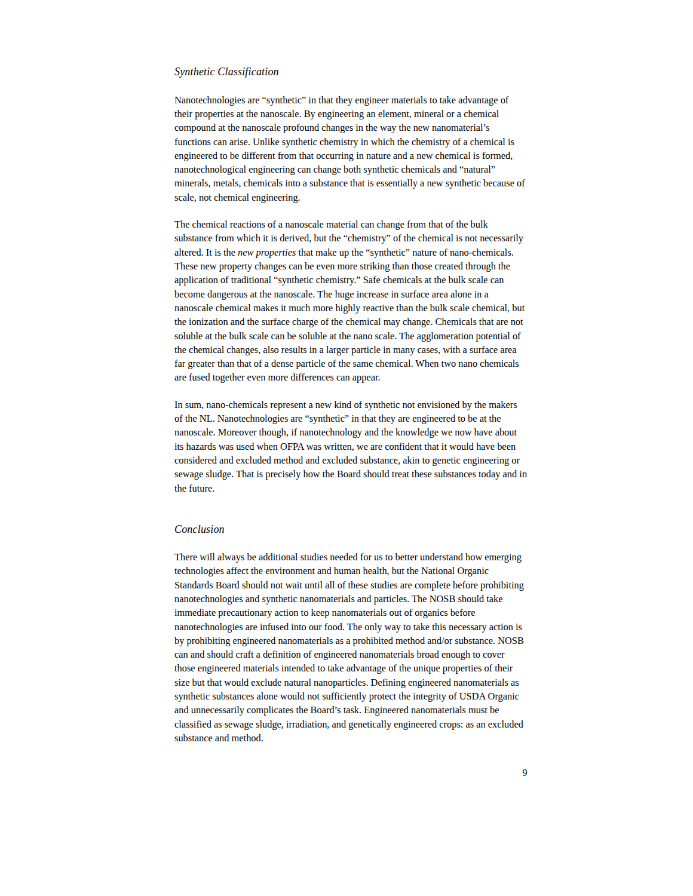Synthetic Classification
Nanotechnologies are “synthetic” in that they engineer materials to take advantage of their properties at the nanoscale. By engineering an element, mineral or a chemical compound at the nanoscale profound changes in the way the new nanomaterial’s functions can arise. Unlike synthetic chemistry in which the chemistry of a chemical is engineered to be different from that occurring in nature and a new chemical is formed, nanotechnological engineering can change both synthetic chemicals and “natural” minerals, metals, chemicals into a substance that is essentially a new synthetic because of scale, not chemical engineering.
The chemical reactions of a nanoscale material can change from that of the bulk substance from which it is derived, but the “chemistry” of the chemical is not necessarily altered. It is the new properties that make up the “synthetic” nature of nano-chemicals. These new property changes can be even more striking than those created through the application of traditional “synthetic chemistry.” Safe chemicals at the bulk scale can become dangerous at the nanoscale. The huge increase in surface area alone in a nanoscale chemical makes it much more highly reactive than the bulk scale chemical, but the ionization and the surface charge of the chemical may change. Chemicals that are not soluble at the bulk scale can be soluble at the nano scale. The agglomeration potential of the chemical changes, also results in a larger particle in many cases, with a surface area far greater than that of a dense particle of the same chemical. When two nano chemicals are fused together even more differences can appear.
In sum, nano-chemicals represent a new kind of synthetic not envisioned by the makers of the NL. Nanotechnologies are “synthetic” in that they are engineered to be at the nanoscale. Moreover though, if nanotechnology and the knowledge we now have about its hazards was used when OFPA was written, we are confident that it would have been considered and excluded method and excluded substance, akin to genetic engineering or sewage sludge. That is precisely how the Board should treat these substances today and in the future.
Conclusion
There will always be additional studies needed for us to better understand how emerging technologies affect the environment and human health, but the National Organic Standards Board should not wait until all of these studies are complete before prohibiting nanotechnologies and synthetic nanomaterials and particles. The NOSB should take immediate precautionary action to keep nanomaterials out of organics before nanotechnologies are infused into our food. The only way to take this necessary action is by prohibiting engineered nanomaterials as a prohibited method and/or substance. NOSB can and should craft a definition of engineered nanomaterials broad enough to cover those engineered materials intended to take advantage of the unique properties of their size but that would exclude natural nanoparticles. Defining engineered nanomaterials as synthetic substances alone would not sufficiently protect the integrity of USDA Organic and unnecessarily complicates the Board’s task. Engineered nanomaterials must be classified as sewage sludge, irradiation, and genetically engineered crops: as an excluded substance and method.
9